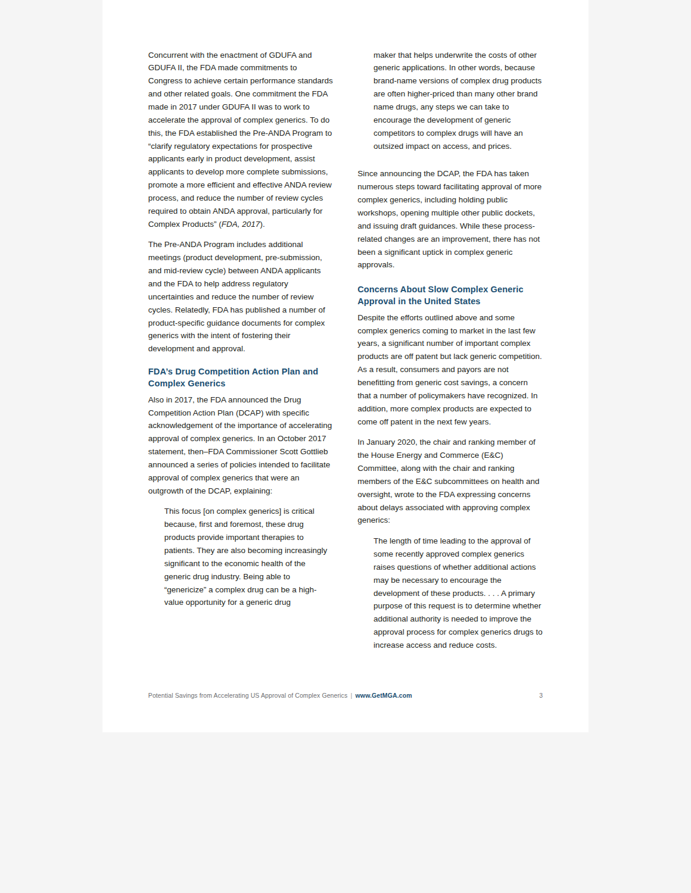Concurrent with the enactment of GDUFA and GDUFA II, the FDA made commitments to Congress to achieve certain performance standards and other related goals. One commitment the FDA made in 2017 under GDUFA II was to work to accelerate the approval of complex generics. To do this, the FDA established the Pre-ANDA Program to “clarify regulatory expectations for prospective applicants early in product development, assist applicants to develop more complete submissions, promote a more efficient and effective ANDA review process, and reduce the number of review cycles required to obtain ANDA approval, particularly for Complex Products” (FDA, 2017).
The Pre-ANDA Program includes additional meetings (product development, pre-submission, and mid-review cycle) between ANDA applicants and the FDA to help address regulatory uncertainties and reduce the number of review cycles. Relatedly, FDA has published a number of product-specific guidance documents for complex generics with the intent of fostering their development and approval.
FDA’s Drug Competition Action Plan and Complex Generics
Also in 2017, the FDA announced the Drug Competition Action Plan (DCAP) with specific acknowledgement of the importance of accelerating approval of complex generics. In an October 2017 statement, then–FDA Commissioner Scott Gottlieb announced a series of policies intended to facilitate approval of complex generics that were an outgrowth of the DCAP, explaining:
This focus [on complex generics] is critical because, first and foremost, these drug products provide important therapies to patients. They are also becoming increasingly significant to the economic health of the generic drug industry. Being able to “genericize” a complex drug can be a high-value opportunity for a generic drug
maker that helps underwrite the costs of other generic applications. In other words, because brand-name versions of complex drug products are often higher-priced than many other brand name drugs, any steps we can take to encourage the development of generic competitors to complex drugs will have an outsized impact on access, and prices.
Since announcing the DCAP, the FDA has taken numerous steps toward facilitating approval of more complex generics, including holding public workshops, opening multiple other public dockets, and issuing draft guidances. While these process-related changes are an improvement, there has not been a significant uptick in complex generic approvals.
Concerns About Slow Complex Generic Approval in the United States
Despite the efforts outlined above and some complex generics coming to market in the last few years, a significant number of important complex products are off patent but lack generic competition. As a result, consumers and payors are not benefitting from generic cost savings, a concern that a number of policymakers have recognized. In addition, more complex products are expected to come off patent in the next few years.
In January 2020, the chair and ranking member of the House Energy and Commerce (E&C) Committee, along with the chair and ranking members of the E&C subcommittees on health and oversight, wrote to the FDA expressing concerns about delays associated with approving complex generics:
The length of time leading to the approval of some recently approved complex generics raises questions of whether additional actions may be necessary to encourage the development of these products. . . . A primary purpose of this request is to determine whether additional authority is needed to improve the approval process for complex generics drugs to increase access and reduce costs.
Potential Savings from Accelerating US Approval of Complex Generics | www.GetMGA.com 3